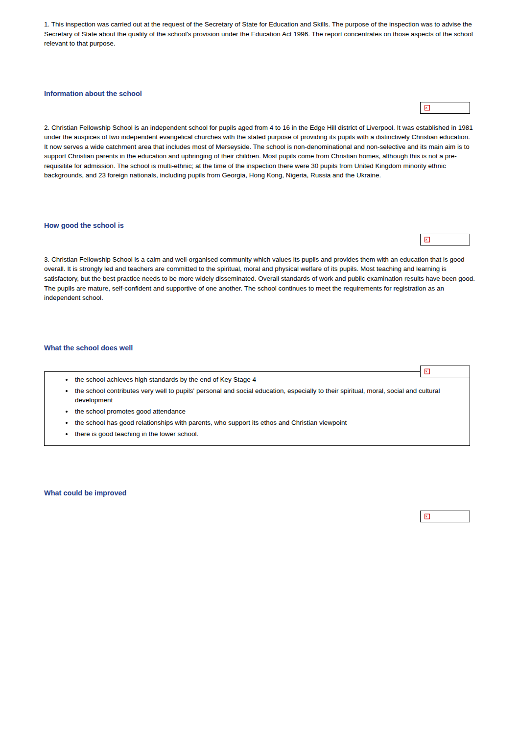1. This inspection was carried out at the request of the Secretary of State for Education and Skills. The purpose of the inspection was to advise the Secretary of State about the quality of the school's provision under the Education Act 1996. The report concentrates on those aspects of the school relevant to that purpose.
Information about the school
2. Christian Fellowship School is an independent school for pupils aged from 4 to 16 in the Edge Hill district of Liverpool. It was established in 1981 under the auspices of two independent evangelical churches with the stated purpose of providing its pupils with a distinctively Christian education. It now serves a wide catchment area that includes most of Merseyside. The school is non-denominational and non-selective and its main aim is to support Christian parents in the education and upbringing of their children. Most pupils come from Christian homes, although this is not a pre-requisitite for admission. The school is multi-ethnic; at the time of the inspection there were 30 pupils from United Kingdom minority ethnic backgrounds, and 23 foreign nationals, including pupils from Georgia, Hong Kong, Nigeria, Russia and the Ukraine.
How good the school is
3. Christian Fellowship School is a calm and well-organised community which values its pupils and provides them with an education that is good overall. It is strongly led and teachers are committed to the spiritual, moral and physical welfare of its pupils. Most teaching and learning is satisfactory, but the best practice needs to be more widely disseminated. Overall standards of work and public examination results have been good. The pupils are mature, self-confident and supportive of one another. The school continues to meet the requirements for registration as an independent school.
What the school does well
the school achieves high standards by the end of Key Stage 4
the school contributes very well to pupils' personal and social education, especially to their spiritual, moral, social and cultural development
the school promotes good attendance
the school has good relationships with parents, who support its ethos and Christian viewpoint
there is good teaching in the lower school.
What could be improved